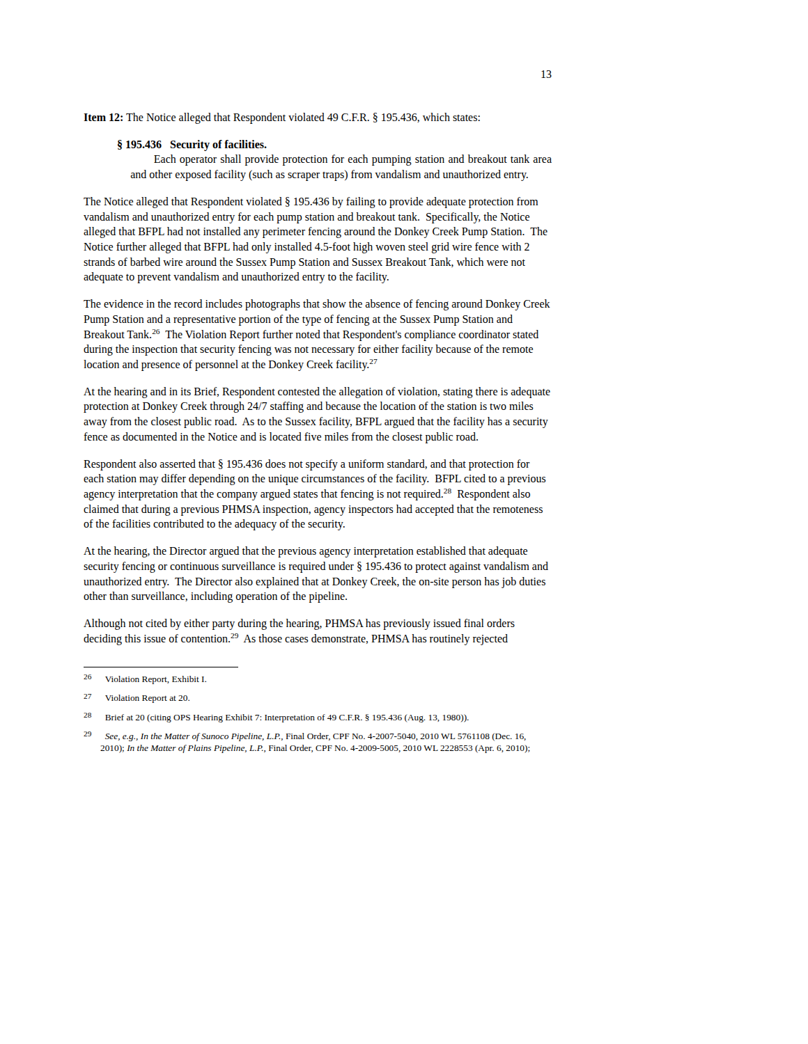13
Item 12: The Notice alleged that Respondent violated 49 C.F.R. § 195.436, which states:
§ 195.436 Security of facilities.
Each operator shall provide protection for each pumping station and breakout tank area and other exposed facility (such as scraper traps) from vandalism and unauthorized entry.
The Notice alleged that Respondent violated § 195.436 by failing to provide adequate protection from vandalism and unauthorized entry for each pump station and breakout tank. Specifically, the Notice alleged that BFPL had not installed any perimeter fencing around the Donkey Creek Pump Station. The Notice further alleged that BFPL had only installed 4.5-foot high woven steel grid wire fence with 2 strands of barbed wire around the Sussex Pump Station and Sussex Breakout Tank, which were not adequate to prevent vandalism and unauthorized entry to the facility.
The evidence in the record includes photographs that show the absence of fencing around Donkey Creek Pump Station and a representative portion of the type of fencing at the Sussex Pump Station and Breakout Tank.26 The Violation Report further noted that Respondent's compliance coordinator stated during the inspection that security fencing was not necessary for either facility because of the remote location and presence of personnel at the Donkey Creek facility.27
At the hearing and in its Brief, Respondent contested the allegation of violation, stating there is adequate protection at Donkey Creek through 24/7 staffing and because the location of the station is two miles away from the closest public road. As to the Sussex facility, BFPL argued that the facility has a security fence as documented in the Notice and is located five miles from the closest public road.
Respondent also asserted that § 195.436 does not specify a uniform standard, and that protection for each station may differ depending on the unique circumstances of the facility. BFPL cited to a previous agency interpretation that the company argued states that fencing is not required.28 Respondent also claimed that during a previous PHMSA inspection, agency inspectors had accepted that the remoteness of the facilities contributed to the adequacy of the security.
At the hearing, the Director argued that the previous agency interpretation established that adequate security fencing or continuous surveillance is required under § 195.436 to protect against vandalism and unauthorized entry. The Director also explained that at Donkey Creek, the on-site person has job duties other than surveillance, including operation of the pipeline.
Although not cited by either party during the hearing, PHMSA has previously issued final orders deciding this issue of contention.29 As those cases demonstrate, PHMSA has routinely rejected
26 Violation Report, Exhibit I.
27 Violation Report at 20.
28 Brief at 20 (citing OPS Hearing Exhibit 7: Interpretation of 49 C.F.R. § 195.436 (Aug. 13, 1980)).
29 See, e.g., In the Matter of Sunoco Pipeline, L.P., Final Order, CPF No. 4-2007-5040, 2010 WL 5761108 (Dec. 16, 2010); In the Matter of Plains Pipeline, L.P., Final Order, CPF No. 4-2009-5005, 2010 WL 2228553 (Apr. 6, 2010);